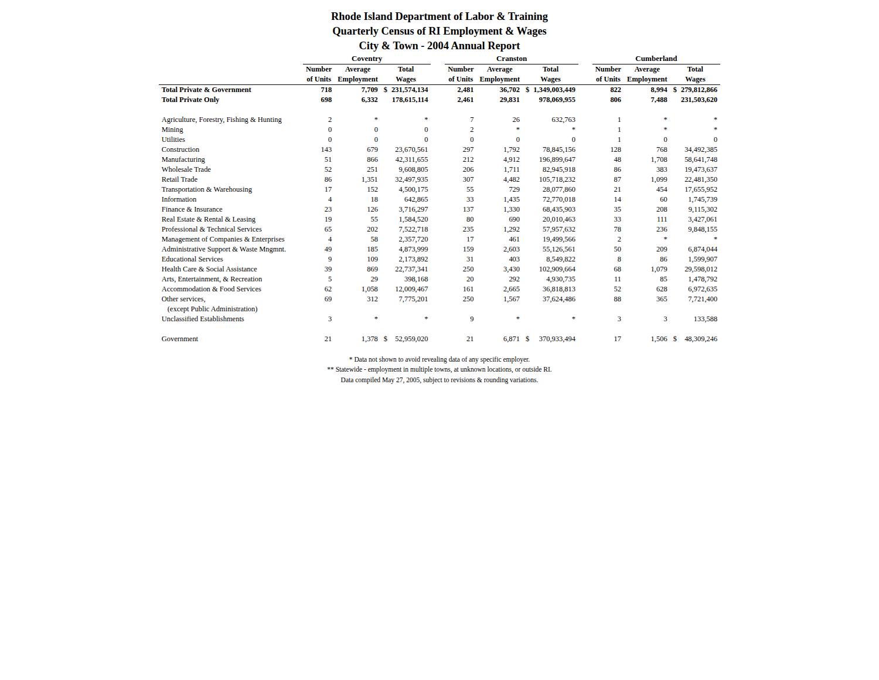Rhode Island Department of Labor & Training
Quarterly Census of RI Employment & Wages
City & Town - 2004 Annual Report
| | | Coventry | | Cranston | | Cumberland |
| --- | --- | --- | --- | --- | --- | --- |
| | Number | Average | Total | | Number | Average | Total | | Number | Average | Total |
| | of Units | Employment | Wages | | of Units | Employment | Wages | | of Units | Employment | Wages |
| Total Private & Government | | 718 | 7,709 | $ | 231,574,134 | | 2,481 | 36,702 | $ | 1,349,003,449 | | 822 | 8,994 | $ | 279,812,866 |
| Total Private Only | | 698 | 6,332 | | 178,615,114 | | 2,461 | 29,831 | | 978,069,955 | | 806 | 7,488 | | 231,503,620 |
| Agriculture, Forestry, Fishing & Hunting | | 2 | * | | * | | 7 | 26 | | 632,763 | | 1 | * | | * |
| Mining | | 0 | 0 | | 0 | | 2 | * | | * | | 1 | * | | * |
| Utilities | | 0 | 0 | | 0 | | 0 | 0 | | 0 | | 1 | 0 | | 0 |
| Construction | | 143 | 679 | | 23,670,561 | | 297 | 1,792 | | 78,845,156 | | 128 | 768 | | 34,492,385 |
| Manufacturing | | 51 | 866 | | 42,311,655 | | 212 | 4,912 | | 196,899,647 | | 48 | 1,708 | | 58,641,748 |
| Wholesale Trade | | 52 | 251 | | 9,608,805 | | 206 | 1,711 | | 82,945,918 | | 86 | 383 | | 19,473,637 |
| Retail Trade | | 86 | 1,351 | | 32,497,935 | | 307 | 4,482 | | 105,718,232 | | 87 | 1,099 | | 22,481,350 |
| Transportation & Warehousing | | 17 | 152 | | 4,500,175 | | 55 | 729 | | 28,077,860 | | 21 | 454 | | 17,655,952 |
| Information | | 4 | 18 | | 642,865 | | 33 | 1,435 | | 72,770,018 | | 14 | 60 | | 1,745,739 |
| Finance & Insurance | | 23 | 126 | | 3,716,297 | | 137 | 1,330 | | 68,435,903 | | 35 | 208 | | 9,115,302 |
| Real Estate & Rental & Leasing | | 19 | 55 | | 1,584,520 | | 80 | 690 | | 20,010,463 | | 33 | 111 | | 3,427,061 |
| Professional & Technical Services | | 65 | 202 | | 7,522,718 | | 235 | 1,292 | | 57,957,632 | | 78 | 236 | | 9,848,155 |
| Management of Companies & Enterprises | | 4 | 58 | | 2,357,720 | | 17 | 461 | | 19,499,566 | | 2 | * | | * |
| Administrative Support & Waste Mngmnt. | | 49 | 185 | | 4,873,999 | | 159 | 2,603 | | 55,126,561 | | 50 | 209 | | 6,874,044 |
| Educational Services | | 9 | 109 | | 2,173,892 | | 31 | 403 | | 8,549,822 | | 8 | 86 | | 1,599,907 |
| Health Care & Social Assistance | | 39 | 869 | | 22,737,341 | | 250 | 3,430 | | 102,909,664 | | 68 | 1,079 | | 29,598,012 |
| Arts, Entertainment, & Recreation | | 5 | 29 | | 398,168 | | 20 | 292 | | 4,930,735 | | 11 | 85 | | 1,478,792 |
| Accommodation & Food Services | | 62 | 1,058 | | 12,009,467 | | 161 | 2,665 | | 36,818,813 | | 52 | 628 | | 6,972,635 |
| Other services, | | 69 | 312 | | 7,775,201 | | 250 | 1,567 | | 37,624,486 | | 88 | 365 | | 7,721,400 |
| (except Public Administration) | | | | | | | | | | | | | | | |
| Unclassified Establishments | | 3 | * | | * | | 9 | * | | * | | 3 | 3 | | 133,588 |
| Government | | 21 | 1,378 | $ | 52,959,020 | | 21 | 6,871 | $ | 370,933,494 | | 17 | 1,506 | $ | 48,309,246 |
* Data not shown to avoid revealing data of any specific employer.
** Statewide - employment in multiple towns, at unknown locations, or outside RI.
Data compiled May 27, 2005, subject to revisions & rounding variations.